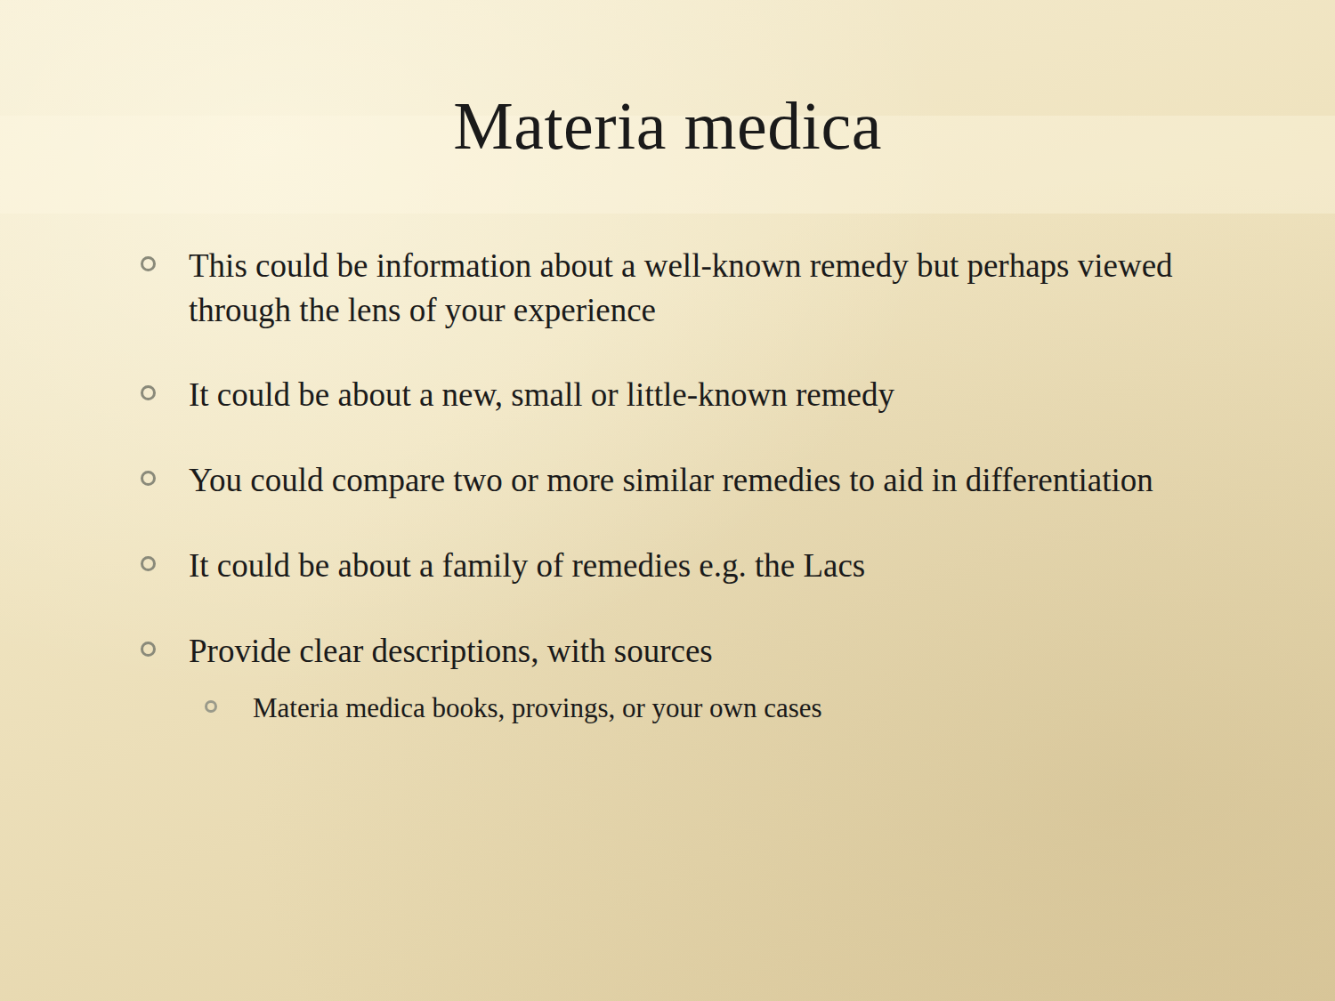Materia medica
This could be information about a well-known remedy but perhaps viewed through the lens of your experience
It could be about a new, small or little-known remedy
You could compare two or more similar remedies to aid in differentiation
It could be about a family of remedies e.g. the Lacs
Provide clear descriptions, with sources
Materia medica books, provings, or your own cases